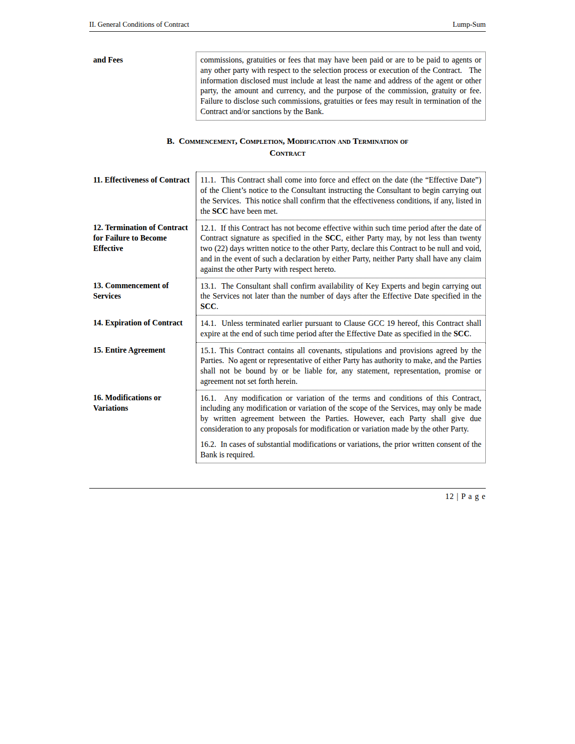II. General Conditions of Contract
Lump-Sum
| and Fees | commissions, gratuities or fees that may have been paid or are to be paid to agents or any other party with respect to the selection process or execution of the Contract. The information disclosed must include at least the name and address of the agent or other party, the amount and currency, and the purpose of the commission, gratuity or fee. Failure to disclose such commissions, gratuities or fees may result in termination of the Contract and/or sanctions by the Bank. |
B. Commencement, Completion, Modification and Termination of
Contract
| 11. Effectiveness of Contract | 11.1. This Contract shall come into force and effect on the date (the “Effective Date”) of the Client’s notice to the Consultant instructing the Consultant to begin carrying out the Services. This notice shall confirm that the effectiveness conditions, if any, listed in the SCC have been met. |
| 12. Termination of Contract for Failure to Become Effective | 12.1. If this Contract has not become effective within such time period after the date of Contract signature as specified in the SCC , either Party may, by not less than twenty two (22) days written notice to the other Party, declare this Contract to be null and void, and in the event of such a declaration by either Party, neither Party shall have any claim against the other Party with respect hereto. |
| 13. Commencement of Services | 13.1. The Consultant shall confirm availability of Key Experts and begin carrying out the Services not later than the number of days after the Effective Date specified in the SCC . |
| 14. Expiration of Contract | 14.1. Unless terminated earlier pursuant to Clause GCC 19 hereof, this Contract shall expire at the end of such time period after the Effective Date as specified in the SCC . |
| 15. Entire Agreement | 15.1. This Contract contains all covenants, stipulations and provisions agreed by the Parties. No agent or representative of either Party has authority to make, and the Parties shall not be bound by or be liable for, any statement, representation, promise or agreement not set forth herein. |
| 16. Modifications or Variations | 16.1. Any modification or variation of the terms and conditions of this Contract, including any modification or variation of the scope of the Services, may only be made by written agreement between the Parties. However, each Party shall give due consideration to any proposals for modification or variation made by the other Party. 16.2. In cases of substantial modifications or variations, the prior written consent of the Bank is required. |
12 | P a g e